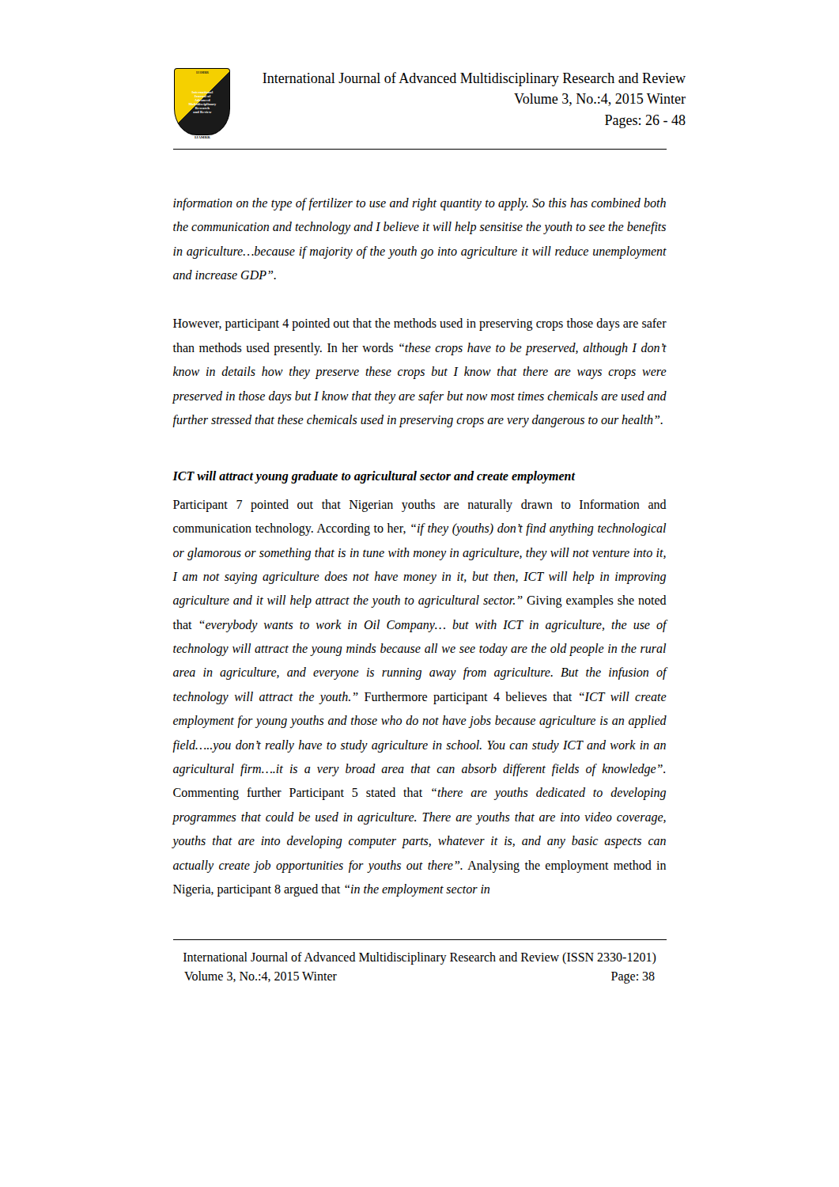IJAMRR International
Journal of
Advanced
Multidisciplinary
Research
and Review
IJAMRR
International Journal of Advanced Multidisciplinary Research and Review
Volume 3, No.:4, 2015 Winter
Pages: 26 - 48
information on the type of fertilizer to use and right quantity to apply. So this has combined both the communication and technology and I believe it will help sensitise the youth to see the benefits in agriculture…because if majority of the youth go into agriculture it will reduce unemployment and increase GDP”.
However, participant 4 pointed out that the methods used in preserving crops those days are safer than methods used presently. In her words “these crops have to be preserved, although I don’t know in details how they preserve these crops but I know that there are ways crops were preserved in those days but I know that they are safer but now most times chemicals are used and further stressed that these chemicals used in preserving crops are very dangerous to our health”.
ICT will attract young graduate to agricultural sector and create employment
Participant 7 pointed out that Nigerian youths are naturally drawn to Information and communication technology. According to her, “if they (youths) don’t find anything technological or glamorous or something that is in tune with money in agriculture, they will not venture into it, I am not saying agriculture does not have money in it, but then, ICT will help in improving agriculture and it will help attract the youth to agricultural sector.” Giving examples she noted that “everybody wants to work in Oil Company… but with ICT in agriculture, the use of technology will attract the young minds because all we see today are the old people in the rural area in agriculture, and everyone is running away from agriculture. But the infusion of technology will attract the youth.” Furthermore participant 4 believes that “ICT will create employment for young youths and those who do not have jobs because agriculture is an applied field…..you don’t really have to study agriculture in school. You can study ICT and work in an agricultural firm….it is a very broad area that can absorb different fields of knowledge”. Commenting further Participant 5 stated that “there are youths dedicated to developing programmes that could be used in agriculture. There are youths that are into video coverage, youths that are into developing computer parts, whatever it is, and any basic aspects can actually create job opportunities for youths out there”. Analysing the employment method in Nigeria, participant 8 argued that “in the employment sector in
International Journal of Advanced Multidisciplinary Research and Review (ISSN 2330-1201)
Volume 3, No.:4, 2015 Winter Page: 38